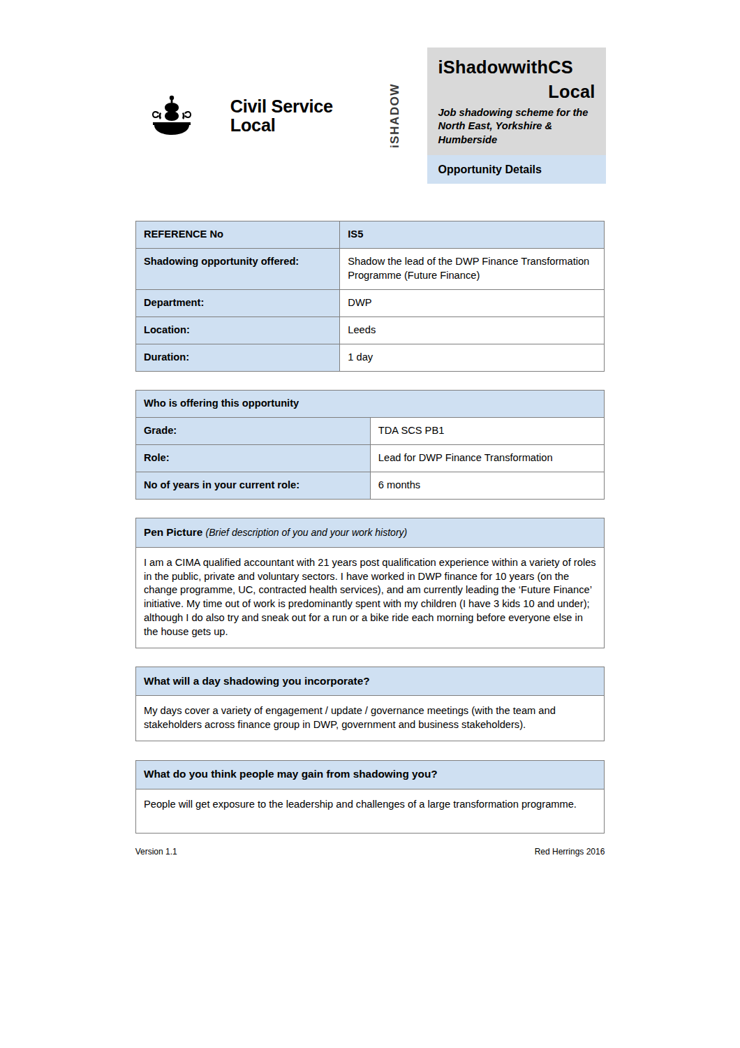Civil Service
Local
iSHADOW
iShadow with CS Local
Job shadowing scheme for the North East, Yorkshire & Humberside
Opportunity Details
| REFERENCE No | IS5 |
| Shadowing opportunity offered: | Shadow the lead of the DWP Finance Transformation Programme (Future Finance) |
| Department: | DWP |
| Location: | Leeds |
| Duration: | 1 day |
| Who is offering this opportunity |
| Grade: | TDA SCS PB1 |
| Role: | Lead for DWP Finance Transformation |
| No of years in your current role: | 6 months |
Pen Picture (Brief description of you and your work history)
I am a CIMA qualified accountant with 21 years post qualification experience within a variety of roles in the public, private and voluntary sectors. I have worked in DWP finance for 10 years (on the change programme, UC, contracted health services), and am currently leading the ‘Future Finance’ initiative. My time out of work is predominantly spent with my children (I have 3 kids 10 and under); although I do also try and sneak out for a run or a bike ride each morning before everyone else in the house gets up.
What will a day shadowing you incorporate?
My days cover a variety of engagement / update / governance meetings (with the team and stakeholders across finance group in DWP, government and business stakeholders).
What do you think people may gain from shadowing you?
People will get exposure to the leadership and challenges of a large transformation programme.
Version 1.1 Red Herrings 2016